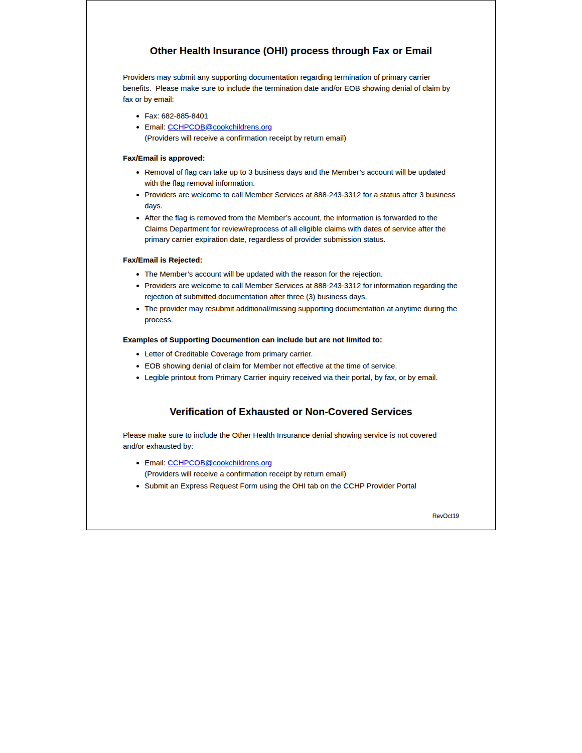Other Health Insurance (OHI) process through Fax or Email
Providers may submit any supporting documentation regarding termination of primary carrier benefits. Please make sure to include the termination date and/or EOB showing denial of claim by fax or by email:
Fax: 682-885-8401
Email: CCHPCOB@cookchildrens.org
(Providers will receive a confirmation receipt by return email)
Fax/Email is approved:
Removal of flag can take up to 3 business days and the Member’s account will be updated with the flag removal information.
Providers are welcome to call Member Services at 888-243-3312 for a status after 3 business days.
After the flag is removed from the Member’s account, the information is forwarded to the Claims Department for review/reprocess of all eligible claims with dates of service after the primary carrier expiration date, regardless of provider submission status.
Fax/Email is Rejected:
The Member’s account will be updated with the reason for the rejection.
Providers are welcome to call Member Services at 888-243-3312 for information regarding the rejection of submitted documentation after three (3) business days.
The provider may resubmit additional/missing supporting documentation at anytime during the process.
Examples of Supporting Documention can include but are not limited to:
Letter of Creditable Coverage from primary carrier.
EOB showing denial of claim for Member not effective at the time of service.
Legible printout from Primary Carrier inquiry received via their portal, by fax, or by email.
Verification of Exhausted or Non-Covered Services
Please make sure to include the Other Health Insurance denial showing service is not covered and/or exhausted by:
Email: CCHPCOB@cookchildrens.org
(Providers will receive a confirmation receipt by return email)
Submit an Express Request Form using the OHI tab on the CCHP Provider Portal
RevOct19